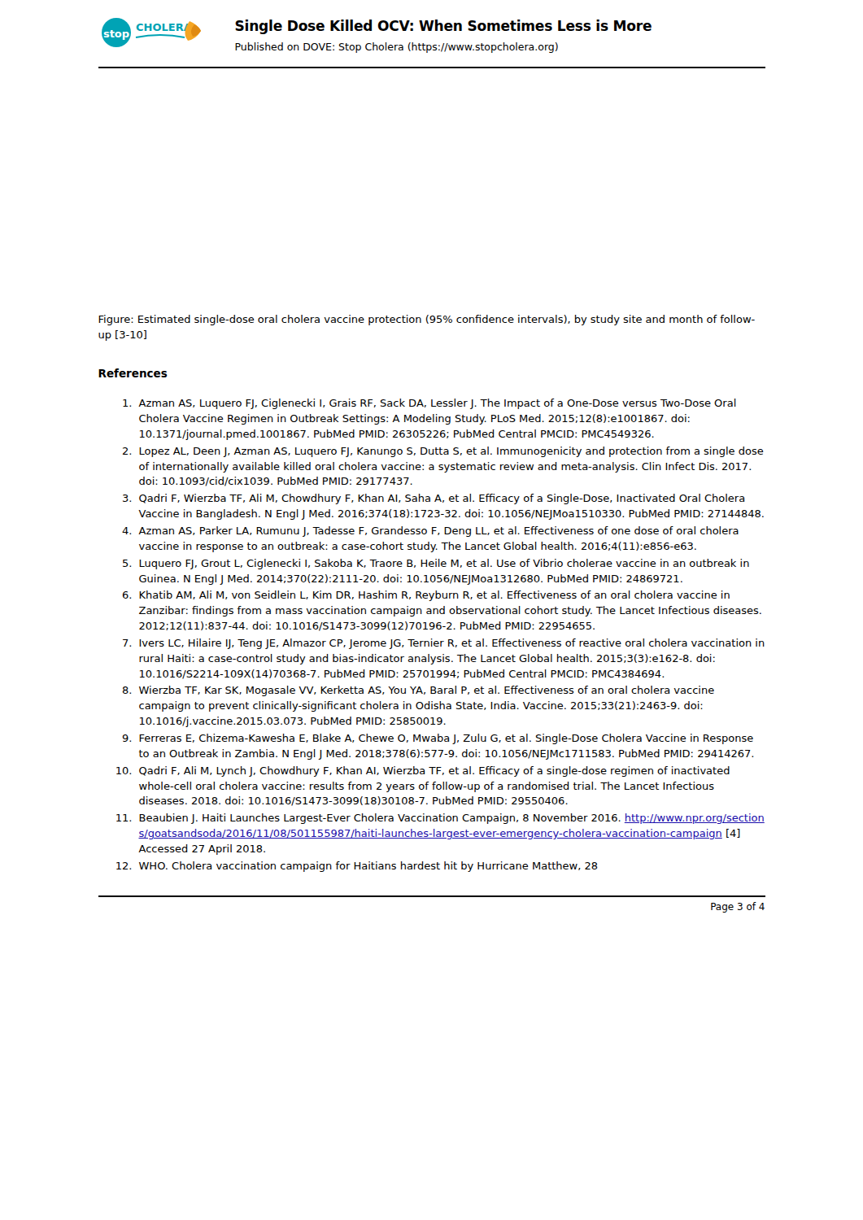stop CHOLERA
Single Dose Killed OCV: When Sometimes Less is More
Published on DOVE: Stop Cholera (https://www.stopcholera.org)
Figure: Estimated single-dose oral cholera vaccine protection (95% confidence intervals), by study site and month of follow-up [3-10]
References
Azman AS, Luquero FJ, Ciglenecki I, Grais RF, Sack DA, Lessler J. The Impact of a One-Dose versus Two-Dose Oral Cholera Vaccine Regimen in Outbreak Settings: A Modeling Study. PLoS Med. 2015;12(8):e1001867. doi: 10.1371/journal.pmed.1001867. PubMed PMID: 26305226; PubMed Central PMCID: PMC4549326.
Lopez AL, Deen J, Azman AS, Luquero FJ, Kanungo S, Dutta S, et al. Immunogenicity and protection from a single dose of internationally available killed oral cholera vaccine: a systematic review and meta-analysis. Clin Infect Dis. 2017. doi: 10.1093/cid/cix1039. PubMed PMID: 29177437.
Qadri F, Wierzba TF, Ali M, Chowdhury F, Khan AI, Saha A, et al. Efficacy of a Single-Dose, Inactivated Oral Cholera Vaccine in Bangladesh. N Engl J Med. 2016;374(18):1723-32. doi: 10.1056/NEJMoa1510330. PubMed PMID: 27144848.
Azman AS, Parker LA, Rumunu J, Tadesse F, Grandesso F, Deng LL, et al. Effectiveness of one dose of oral cholera vaccine in response to an outbreak: a case-cohort study. The Lancet Global health. 2016;4(11):e856-e63.
Luquero FJ, Grout L, Ciglenecki I, Sakoba K, Traore B, Heile M, et al. Use of Vibrio cholerae vaccine in an outbreak in Guinea. N Engl J Med. 2014;370(22):2111-20. doi: 10.1056/NEJMoa1312680. PubMed PMID: 24869721.
Khatib AM, Ali M, von Seidlein L, Kim DR, Hashim R, Reyburn R, et al. Effectiveness of an oral cholera vaccine in Zanzibar: findings from a mass vaccination campaign and observational cohort study. The Lancet Infectious diseases. 2012;12(11):837-44. doi: 10.1016/S1473-3099(12)70196-2. PubMed PMID: 22954655.
Ivers LC, Hilaire IJ, Teng JE, Almazor CP, Jerome JG, Ternier R, et al. Effectiveness of reactive oral cholera vaccination in rural Haiti: a case-control study and bias-indicator analysis. The Lancet Global health. 2015;3(3):e162-8. doi: 10.1016/S2214-109X(14)70368-7. PubMed PMID: 25701994; PubMed Central PMCID: PMC4384694.
Wierzba TF, Kar SK, Mogasale VV, Kerketta AS, You YA, Baral P, et al. Effectiveness of an oral cholera vaccine campaign to prevent clinically-significant cholera in Odisha State, India. Vaccine. 2015;33(21):2463-9. doi: 10.1016/j.vaccine.2015.03.073. PubMed PMID: 25850019.
Ferreras E, Chizema-Kawesha E, Blake A, Chewe O, Mwaba J, Zulu G, et al. Single-Dose Cholera Vaccine in Response to an Outbreak in Zambia. N Engl J Med. 2018;378(6):577-9. doi: 10.1056/NEJMc1711583. PubMed PMID: 29414267.
Qadri F, Ali M, Lynch J, Chowdhury F, Khan AI, Wierzba TF, et al. Efficacy of a single-dose regimen of inactivated whole-cell oral cholera vaccine: results from 2 years of follow-up of a randomised trial. The Lancet Infectious diseases. 2018. doi: 10.1016/S1473-3099(18)30108-7. PubMed PMID: 29550406.
Beaubien J. Haiti Launches Largest-Ever Cholera Vaccination Campaign, 8 November 2016. http://www.npr.org/sections/goatsandsoda/2016/11/08/501155987/haiti-launches-largest-ever-emergency-cholera-vaccination-campaign [4] Accessed 27 April 2018.
WHO. Cholera vaccination campaign for Haitians hardest hit by Hurricane Matthew, 28
Page 3 of 4